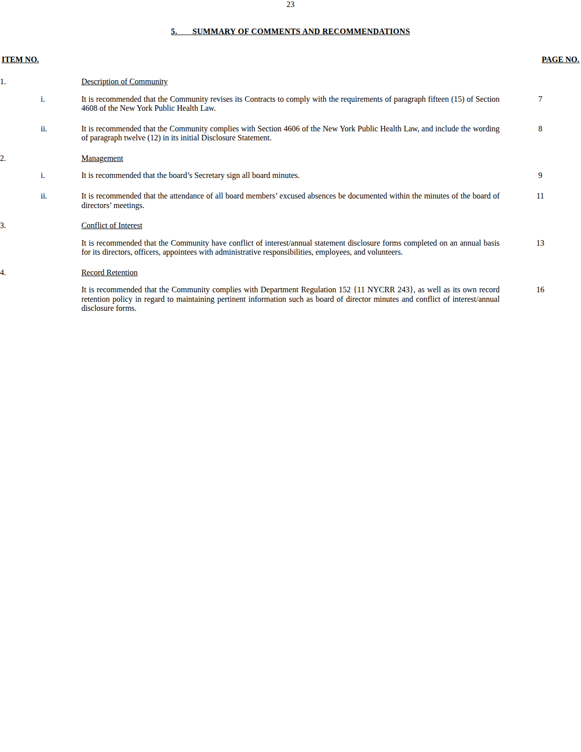23
5. SUMMARY OF COMMENTS AND RECOMMENDATIONS
ITEM NO. PAGE NO.
| 1. | | Description of Community | |
| | i. | It is recommended that the Community revises its Contracts to comply with the requirements of paragraph fifteen (15) of Section 4608 of the New York Public Health Law. | 7 |
| | ii. | It is recommended that the Community complies with Section 4606 of the New York Public Health Law, and include the wording of paragraph twelve (12) in its initial Disclosure Statement. | 8 |
| 2. | | Management | |
| | i. | It is recommended that the board’s Secretary sign all board minutes. | 9 |
| | ii. | It is recommended that the attendance of all board members’ excused absences be documented within the minutes of the board of directors’ meetings. | 11 |
| 3. | | Conflict of Interest | |
| | | It is recommended that the Community have conflict of interest/annual statement disclosure forms completed on an annual basis for its directors, officers, appointees with administrative responsibilities, employees, and volunteers. | 13 |
| 4. | | Record Retention | |
| | | It is recommended that the Community complies with Department Regulation 152 {11 NYCRR 243}, as well as its own record retention policy in regard to maintaining pertinent information such as board of director minutes and conflict of interest/annual disclosure forms. | 16 |